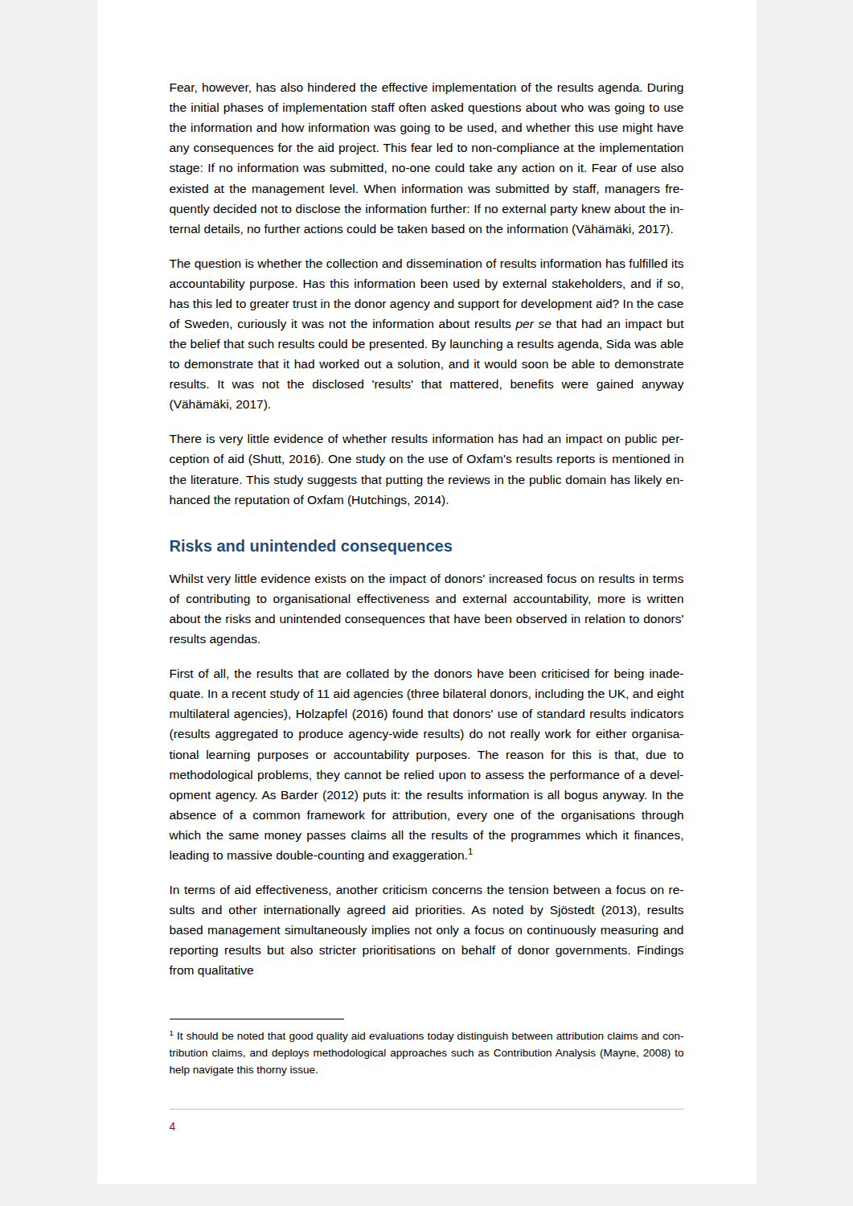Fear, however, has also hindered the effective implementation of the results agenda. During the initial phases of implementation staff often asked questions about who was going to use the information and how information was going to be used, and whether this use might have any consequences for the aid project. This fear led to non-compliance at the implementation stage: If no information was submitted, no-one could take any action on it. Fear of use also existed at the management level. When information was submitted by staff, managers frequently decided not to disclose the information further: If no external party knew about the internal details, no further actions could be taken based on the information (Vähämäki, 2017).
The question is whether the collection and dissemination of results information has fulfilled its accountability purpose. Has this information been used by external stakeholders, and if so, has this led to greater trust in the donor agency and support for development aid? In the case of Sweden, curiously it was not the information about results per se that had an impact but the belief that such results could be presented. By launching a results agenda, Sida was able to demonstrate that it had worked out a solution, and it would soon be able to demonstrate results. It was not the disclosed 'results' that mattered, benefits were gained anyway (Vähämäki, 2017).
There is very little evidence of whether results information has had an impact on public perception of aid (Shutt, 2016). One study on the use of Oxfam's results reports is mentioned in the literature. This study suggests that putting the reviews in the public domain has likely enhanced the reputation of Oxfam (Hutchings, 2014).
Risks and unintended consequences
Whilst very little evidence exists on the impact of donors' increased focus on results in terms of contributing to organisational effectiveness and external accountability, more is written about the risks and unintended consequences that have been observed in relation to donors' results agendas.
First of all, the results that are collated by the donors have been criticised for being inadequate. In a recent study of 11 aid agencies (three bilateral donors, including the UK, and eight multilateral agencies), Holzapfel (2016) found that donors' use of standard results indicators (results aggregated to produce agency-wide results) do not really work for either organisational learning purposes or accountability purposes. The reason for this is that, due to methodological problems, they cannot be relied upon to assess the performance of a development agency. As Barder (2012) puts it: the results information is all bogus anyway. In the absence of a common framework for attribution, every one of the organisations through which the same money passes claims all the results of the programmes which it finances, leading to massive double-counting and exaggeration.1
In terms of aid effectiveness, another criticism concerns the tension between a focus on results and other internationally agreed aid priorities. As noted by Sjöstedt (2013), results based management simultaneously implies not only a focus on continuously measuring and reporting results but also stricter prioritisations on behalf of donor governments. Findings from qualitative
1 It should be noted that good quality aid evaluations today distinguish between attribution claims and contribution claims, and deploys methodological approaches such as Contribution Analysis (Mayne, 2008) to help navigate this thorny issue.
4